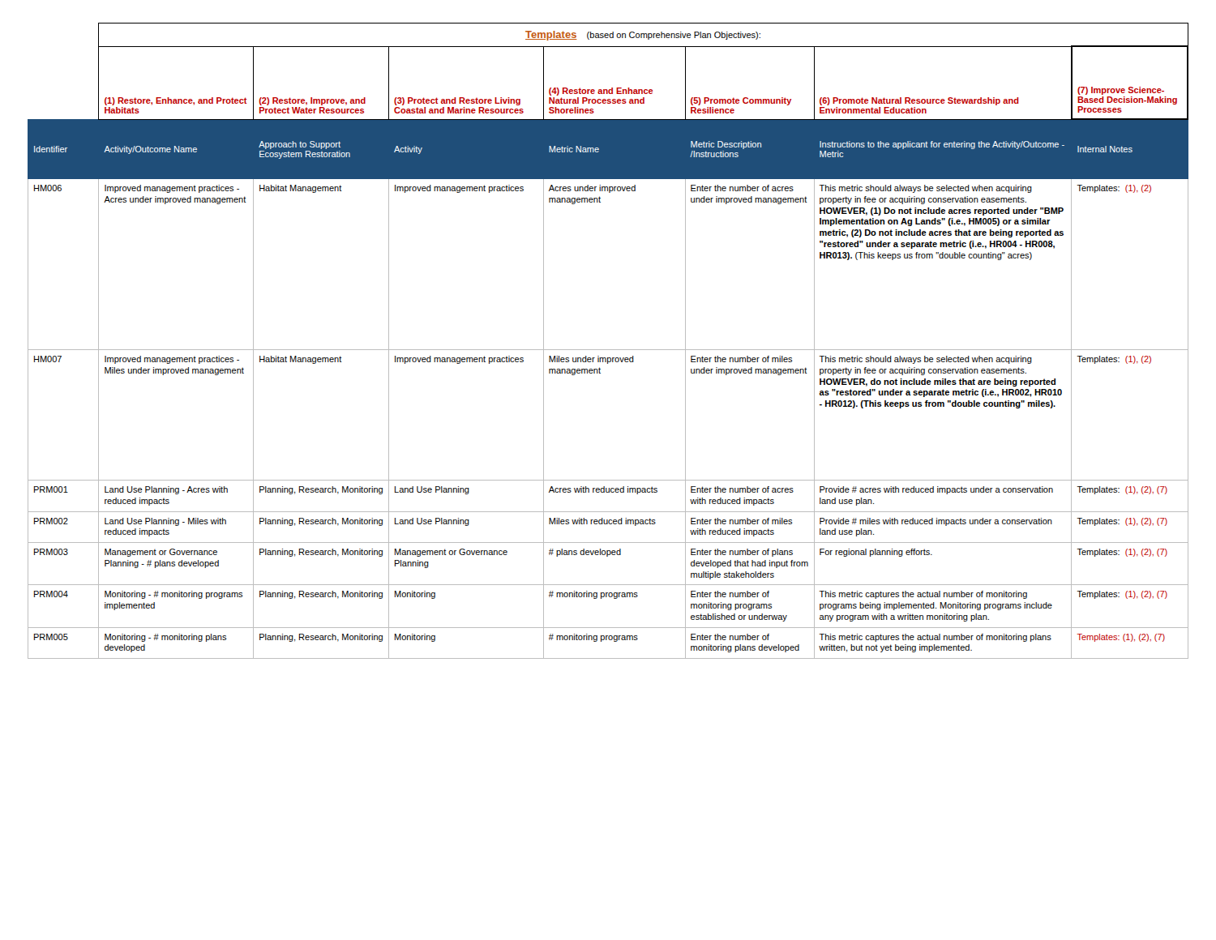| | Templates (based on Comprehensive Plan Objectives): |
| | (1) Restore, Enhance, and Protect Habitats | (2) Restore, Improve, and Protect Water Resources | (3) Protect and Restore Living Coastal and Marine Resources | (4) Restore and Enhance Natural Processes and Shorelines | (5) Promote Community Resilience | (6) Promote Natural Resource Stewardship and Environmental Education | (7) Improve Science-Based Decision-Making Processes |
| Identifier | Activity/Outcome Name | Approach to Support Ecosystem Restoration | Activity | Metric Name | Metric Description /Instructions | Instructions to the applicant for entering the Activity/Outcome -Metric | Internal Notes |
| HM006 | Improved management practices - Acres under improved management | Habitat Management | Improved management practices | Acres under improved management | Enter the number of acres under improved management | This metric should always be selected when acquiring property in fee or acquiring conservation easements. HOWEVER, (1) Do not include acres reported under "BMP Implementation on Ag Lands" (i.e., HM005) or a similar metric, (2) Do not include acres that are being reported as "restored" under a separate metric (i.e., HR004 - HR008, HR013). (This keeps us from "double counting" acres) | Templates: (1), (2) |
| HM007 | Improved management practices - Miles under improved management | Habitat Management | Improved management practices | Miles under improved management | Enter the number of miles under improved management | This metric should always be selected when acquiring property in fee or acquiring conservation easements. HOWEVER, do not include miles that are being reported as "restored" under a separate metric (i.e., HR002, HR010 - HR012). (This keeps us from "double counting" miles). | Templates: (1), (2) |
| PRM001 | Land Use Planning - Acres with reduced impacts | Planning, Research, Monitoring | Land Use Planning | Acres with reduced impacts | Enter the number of acres with reduced impacts | Provide # acres with reduced impacts under a conservation land use plan. | Templates: (1), (2), (7) |
| PRM002 | Land Use Planning - Miles with reduced impacts | Planning, Research, Monitoring | Land Use Planning | Miles with reduced impacts | Enter the number of miles with reduced impacts | Provide # miles with reduced impacts under a conservation land use plan. | Templates: (1), (2), (7) |
| PRM003 | Management or Governance Planning - # plans developed | Planning, Research, Monitoring | Management or Governance Planning | # plans developed | Enter the number of plans developed that had input from multiple stakeholders | For regional planning efforts. | Templates: (1), (2), (7) |
| PRM004 | Monitoring - # monitoring programs implemented | Planning, Research, Monitoring | Monitoring | # monitoring programs | Enter the number of monitoring programs established or underway | This metric captures the actual number of monitoring programs being implemented. Monitoring programs include any program with a written monitoring plan. | Templates: (1), (2), (7) |
| PRM005 | Monitoring - # monitoring plans developed | Planning, Research, Monitoring | Monitoring | # monitoring programs | Enter the number of monitoring plans developed | This metric captures the actual number of monitoring plans written, but not yet being implemented. | Templates: (1), (2), (7) |